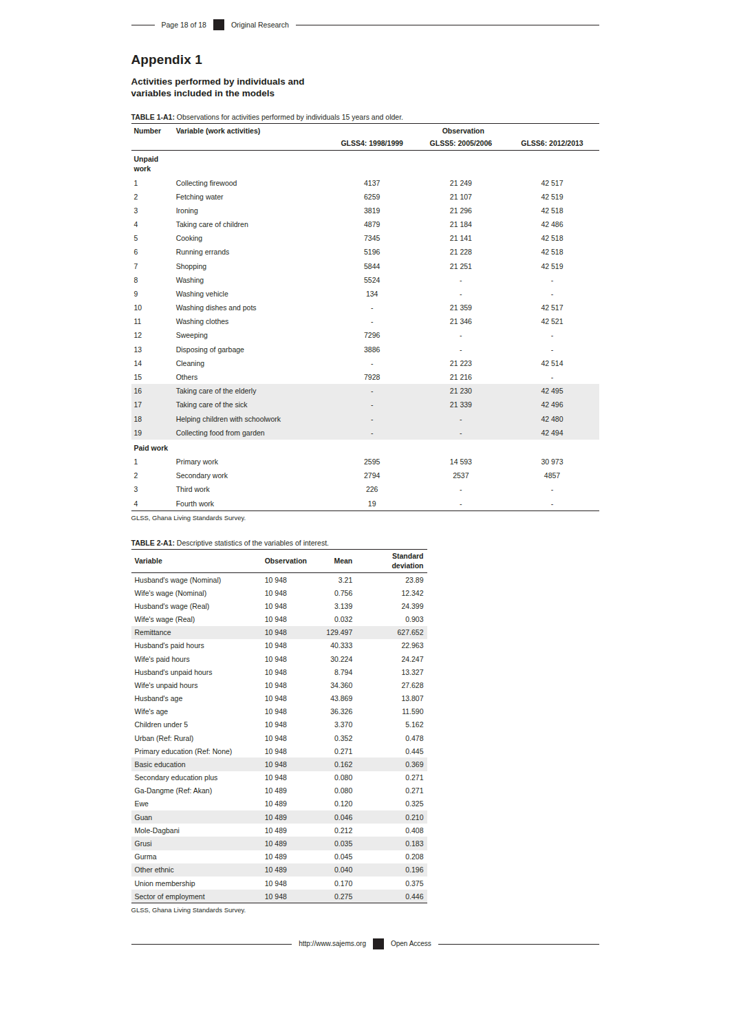Page 18 of 18 Original Research
Appendix 1
Activities performed by individuals and
variables included in the models
TABLE 1-A1: Observations for activities performed by individuals 15 years and older.
| Number | Variable (work activities) | Observation |
| --- | --- | --- |
| | | GLSS4: 1998/1999 | GLSS5: 2005/2006 | GLSS6: 2012/2013 |
| Unpaid work | | | | |
| 1 | Collecting firewood | 4137 | 21 249 | 42 517 |
| 2 | Fetching water | 6259 | 21 107 | 42 519 |
| 3 | Ironing | 3819 | 21 296 | 42 518 |
| 4 | Taking care of children | 4879 | 21 184 | 42 486 |
| 5 | Cooking | 7345 | 21 141 | 42 518 |
| 6 | Running errands | 5196 | 21 228 | 42 518 |
| 7 | Shopping | 5844 | 21 251 | 42 519 |
| 8 | Washing | 5524 | - | - |
| 9 | Washing vehicle | 134 | - | - |
| 10 | Washing dishes and pots | - | 21 359 | 42 517 |
| 11 | Washing clothes | - | 21 346 | 42 521 |
| 12 | Sweeping | 7296 | - | - |
| 13 | Disposing of garbage | 3886 | - | - |
| 14 | Cleaning | - | 21 223 | 42 514 |
| 15 | Others | 7928 | 21 216 | - |
| 16 | Taking care of the elderly | - | 21 230 | 42 495 |
| 17 | Taking care of the sick | - | 21 339 | 42 496 |
| 18 | Helping children with schoolwork | - | - | 42 480 |
| 19 | Collecting food from garden | - | - | 42 494 |
| Paid work | | | | |
| 1 | Primary work | 2595 | 14 593 | 30 973 |
| 2 | Secondary work | 2794 | 2537 | 4857 |
| 3 | Third work | 226 | - | - |
| 4 | Fourth work | 19 | - | - |
GLSS, Ghana Living Standards Survey.
TABLE 2-A1: Descriptive statistics of the variables of interest.
| Variable | Observation | Mean | Standard deviation |
| --- | --- | --- | --- |
| Husband's wage (Nominal) | 10 948 | 3.21 | 23.89 |
| Wife's wage (Nominal) | 10 948 | 0.756 | 12.342 |
| Husband's wage (Real) | 10 948 | 3.139 | 24.399 |
| Wife's wage (Real) | 10 948 | 0.032 | 0.903 |
| Remittance | 10 948 | 129.497 | 627.652 |
| Husband's paid hours | 10 948 | 40.333 | 22.963 |
| Wife's paid hours | 10 948 | 30.224 | 24.247 |
| Husband's unpaid hours | 10 948 | 8.794 | 13.327 |
| Wife's unpaid hours | 10 948 | 34.360 | 27.628 |
| Husband's age | 10 948 | 43.869 | 13.807 |
| Wife's age | 10 948 | 36.326 | 11.590 |
| Children under 5 | 10 948 | 3.370 | 5.162 |
| Urban (Ref: Rural) | 10 948 | 0.352 | 0.478 |
| Primary education (Ref: None) | 10 948 | 0.271 | 0.445 |
| Basic education | 10 948 | 0.162 | 0.369 |
| Secondary education plus | 10 948 | 0.080 | 0.271 |
| Ga-Dangme (Ref: Akan) | 10 489 | 0.080 | 0.271 |
| Ewe | 10 489 | 0.120 | 0.325 |
| Guan | 10 489 | 0.046 | 0.210 |
| Mole-Dagbani | 10 489 | 0.212 | 0.408 |
| Grusi | 10 489 | 0.035 | 0.183 |
| Gurma | 10 489 | 0.045 | 0.208 |
| Other ethnic | 10 489 | 0.040 | 0.196 |
| Union membership | 10 948 | 0.170 | 0.375 |
| Sector of employment | 10 948 | 0.275 | 0.446 |
GLSS, Ghana Living Standards Survey.
http://www.sajems.org Open Access